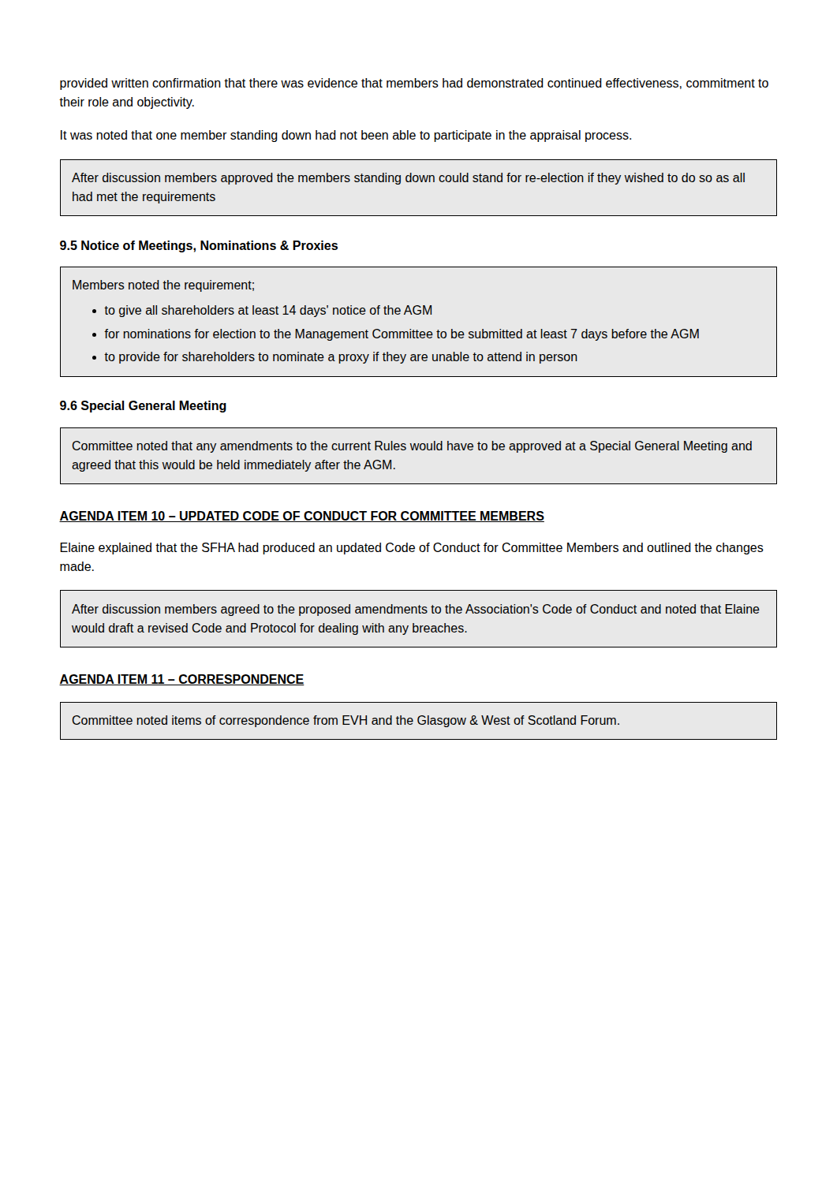provided written confirmation that there was evidence that members had demonstrated continued effectiveness, commitment to their role and objectivity.
It was noted that one member standing down had not been able to participate in the appraisal process.
After discussion members approved the members standing down could stand for re-election if they wished to do so as all had met the requirements
9.5 Notice of Meetings, Nominations & Proxies
Members noted the requirement;
to give all shareholders at least 14 days' notice of the AGM
for nominations for election to the Management Committee to be submitted at least 7 days before the AGM
to provide for shareholders to nominate a proxy if they are unable to attend in person
9.6 Special General Meeting
Committee noted that any amendments to the current Rules would have to be approved at a Special General Meeting and agreed that this would be held immediately after the AGM.
Agenda Item 10 – Updated Code of Conduct for Committee Members
Elaine explained that the SFHA had produced an updated Code of Conduct for Committee Members and outlined the changes made.
After discussion members agreed to the proposed amendments to the Association's Code of Conduct and noted that Elaine would draft a revised Code and Protocol for dealing with any breaches.
Agenda Item 11 – Correspondence
Committee noted items of correspondence from EVH and the Glasgow & West of Scotland Forum.